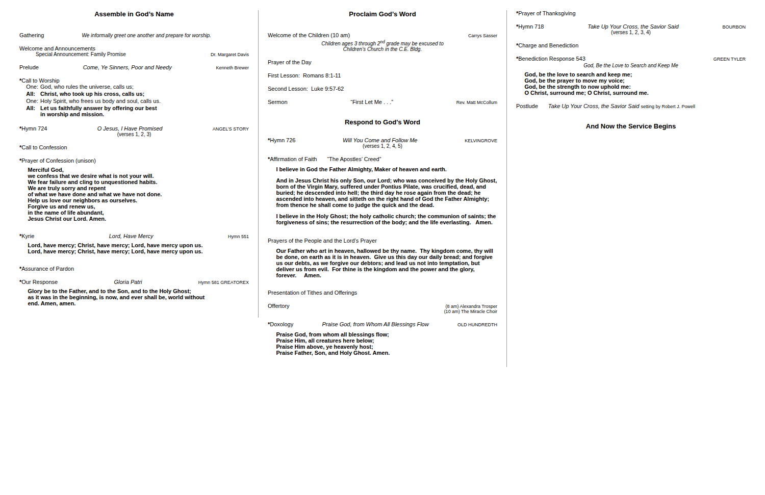Assemble in God’s Name
Gathering We informally greet one another and prepare for worship.
Welcome and Announcements
Special Announcement: Family Promise Dr. Margaret Davis
Prelude Come, Ye Sinners, Poor and Needy Kenneth Brewer
*Call to Worship
| One: | God, who rules the universe, calls us; |
| All: | Christ, who took up his cross, calls us; |
| One: | Holy Spirit, who frees us body and soul, calls us. |
| All: | Let us faithfully answer by offering our best in worship and mission. |
*Hymn 724 O Jesus, I Have Promised ANGEL’S STORY
(verses 1, 2, 3)
*Call to Confession
*Prayer of Confession (unison)
Merciful God,
we confess that we desire what is not your will.
We fear failure and cling to unquestioned habits.
We are truly sorry and repent
of what we have done and what we have not done.
Help us love our neighbors as ourselves.
Forgive us and renew us,
in the name of life abundant,
Jesus Christ our Lord. Amen.
*Kyrie Lord, Have Mercy Hymn 551
Lord, have mercy; Christ, have mercy; Lord, have mercy upon us.
Lord, have mercy; Christ, have mercy; Lord, have mercy upon us.
*Assurance of Pardon
*Our Response Gloria Patri Hymn 581 GREATOREX
Glory be to the Father, and to the Son, and to the Holy Ghost;
as it was in the beginning, is now, and ever shall be, world without
end. Amen, amen.
Proclaim God’s Word
Welcome of the Children (10 am) Carrys Sasser
Children ages 3 through 2nd grade may be excused to
Children’s Church in the C.E. Bldg.
Prayer of the Day
First Lesson: Romans 8:1-11
Second Lesson: Luke 9:57-62
Sermon “First Let Me . . .” Rev. Matt McCollum
Respond to God’s Word
*Hymn 726 Will You Come and Follow Me KELVINGROVE
(verses 1, 2, 4, 5)
*Affirmation of Faith “The Apostles’ Creed”
I believe in God the Father Almighty, Maker of heaven and earth.
And in Jesus Christ his only Son, our Lord; who was conceived by the Holy Ghost, born of the Virgin Mary, suffered under Pontius Pilate, was crucified, dead, and buried; he descended into hell; the third day he rose again from the dead; he ascended into heaven, and sitteth on the right hand of God the Father Almighty; from thence he shall come to judge the quick and the dead.
I believe in the Holy Ghost; the holy catholic church; the communion of saints; the forgiveness of sins; the resurrection of the body; and the life everlasting. Amen.
Prayers of the People and the Lord’s Prayer
Our Father who art in heaven, hallowed be thy name. Thy kingdom come, thy will be done, on earth as it is in heaven. Give us this day our daily bread; and forgive us our debts, as we forgive our debtors; and lead us not into temptation, but deliver us from evil. For thine is the kingdom and the power and the glory, forever. Amen.
Presentation of Tithes and Offerings
Offertory (8 am) Alexandra Trosper
(10 am) The Miracle Choir
*Doxology Praise God, from Whom All Blessings Flow OLD HUNDREDTH
Praise God, from whom all blessings flow;
Praise Him, all creatures here below;
Praise Him above, ye heavenly host;
Praise Father, Son, and Holy Ghost. Amen.
*Prayer of Thanksgiving
*Hymn 718 Take Up Your Cross, the Savior Said BOURBON
(verses 1, 2, 3, 4)
*Charge and Benediction
*Benediction Response 543 GREEN TYLER
God, Be the Love to Search and Keep Me
God, be the love to search and keep me;
God, be the prayer to move my voice;
God, be the strength to now uphold me:
O Christ, surround me; O Christ, surround me.
Postlude Take Up Your Cross, the Savior Said setting by Robert J. Powell
And Now the Service Begins